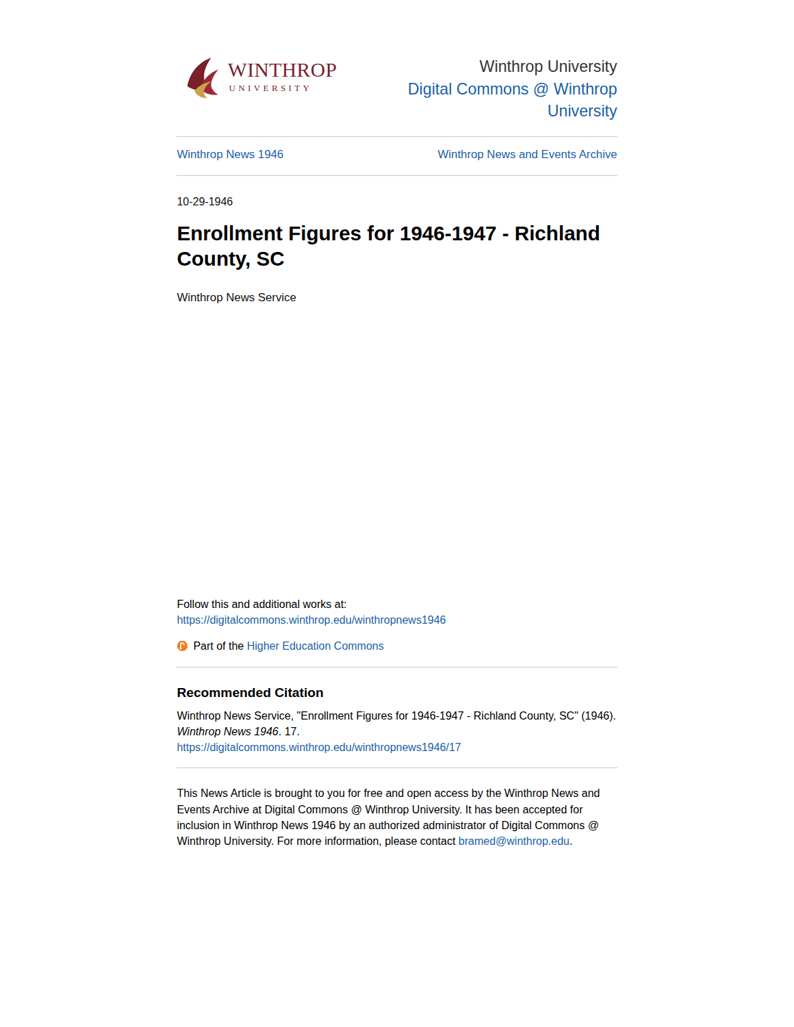WINTHROP UNIVERSITY
Winthrop University Digital Commons @ Winthrop University
Winthrop News 1946
Winthrop News and Events Archive
10-29-1946
Enrollment Figures for 1946-1947 - Richland County, SC
Winthrop News Service
Follow this and additional works at: https://digitalcommons.winthrop.edu/winthropnews1946
Part of the Higher Education Commons
Recommended Citation
Winthrop News Service, "Enrollment Figures for 1946-1947 - Richland County, SC" (1946). Winthrop News 1946. 17.
https://digitalcommons.winthrop.edu/winthropnews1946/17
This News Article is brought to you for free and open access by the Winthrop News and Events Archive at Digital Commons @ Winthrop University. It has been accepted for inclusion in Winthrop News 1946 by an authorized administrator of Digital Commons @ Winthrop University. For more information, please contact bramed@winthrop.edu.